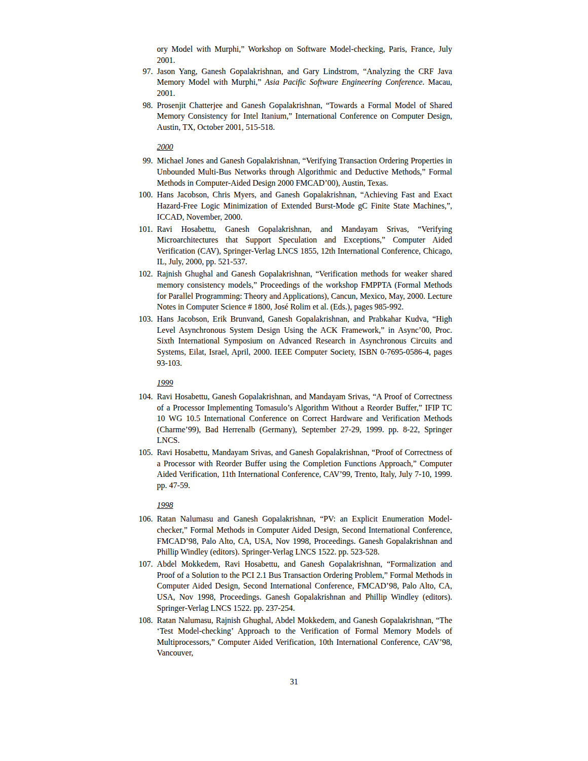ory Model with Murphi,” Workshop on Software Model-checking, Paris, France, July 2001.
97. Jason Yang, Ganesh Gopalakrishnan, and Gary Lindstrom, “Analyzing the CRF Java Memory Model with Murphi,” Asia Pacific Software Engineering Conference. Macau, 2001.
98. Prosenjit Chatterjee and Ganesh Gopalakrishnan, “Towards a Formal Model of Shared Memory Consistency for Intel Itanium,” International Conference on Computer Design, Austin, TX, October 2001, 515-518.
2000
99. Michael Jones and Ganesh Gopalakrishnan, “Verifying Transaction Ordering Properties in Unbounded Multi-Bus Networks through Algorithmic and Deductive Methods,” Formal Methods in Computer-Aided Design 2000 FMCAD’00), Austin, Texas.
100. Hans Jacobson, Chris Myers, and Ganesh Gopalakrishnan, “Achieving Fast and Exact Hazard-Free Logic Minimization of Extended Burst-Mode gC Finite State Machines,”, ICCAD, November, 2000.
101. Ravi Hosabettu, Ganesh Gopalakrishnan, and Mandayam Srivas, “Verifying Microarchitectures that Support Speculation and Exceptions,” Computer Aided Verification (CAV), Springer-Verlag LNCS 1855, 12th International Conference, Chicago, IL, July, 2000, pp. 521-537.
102. Rajnish Ghughal and Ganesh Gopalakrishnan, “Verification methods for weaker shared memory consistency models,” Proceedings of the workshop FMPPTA (Formal Methods for Parallel Programming: Theory and Applications), Cancun, Mexico, May, 2000. Lecture Notes in Computer Science # 1800, José Rolim et al. (Eds.), pages 985-992.
103. Hans Jacobson, Erik Brunvand, Ganesh Gopalakrishnan, and Prabkahar Kudva, “High Level Asynchronous System Design Using the ACK Framework,” in Async’00, Proc. Sixth International Symposium on Advanced Research in Asynchronous Circuits and Systems, Eilat, Israel, April, 2000. IEEE Computer Society, ISBN 0-7695-0586-4, pages 93-103.
1999
104. Ravi Hosabettu, Ganesh Gopalakrishnan, and Mandayam Srivas, “A Proof of Correctness of a Processor Implementing Tomasulo’s Algorithm Without a Reorder Buffer,” IFIP TC 10 WG 10.5 International Conference on Correct Hardware and Verification Methods (Charme’99), Bad Herrenalb (Germany), September 27-29, 1999. pp. 8-22, Springer LNCS.
105. Ravi Hosabettu, Mandayam Srivas, and Ganesh Gopalakrishnan, “Proof of Correctness of a Processor with Reorder Buffer using the Completion Functions Approach,” Computer Aided Verification, 11th International Conference, CAV’99, Trento, Italy, July 7-10, 1999. pp. 47-59.
1998
106. Ratan Nalumasu and Ganesh Gopalakrishnan, “PV: an Explicit Enumeration Model-checker,” Formal Methods in Computer Aided Design, Second International Conference, FMCAD’98, Palo Alto, CA, USA, Nov 1998, Proceedings. Ganesh Gopalakrishnan and Phillip Windley (editors). Springer-Verlag LNCS 1522. pp. 523-528.
107. Abdel Mokkedem, Ravi Hosabettu, and Ganesh Gopalakrishnan, “Formalization and Proof of a Solution to the PCI 2.1 Bus Transaction Ordering Problem,” Formal Methods in Computer Aided Design, Second International Conference, FMCAD’98, Palo Alto, CA, USA, Nov 1998, Proceedings. Ganesh Gopalakrishnan and Phillip Windley (editors). Springer-Verlag LNCS 1522. pp. 237-254.
108. Ratan Nalumasu, Rajnish Ghughal, Abdel Mokkedem, and Ganesh Gopalakrishnan, “The ‘Test Model-checking’ Approach to the Verification of Formal Memory Models of Multiprocessors,” Computer Aided Verification, 10th International Conference, CAV’98, Vancouver,
31